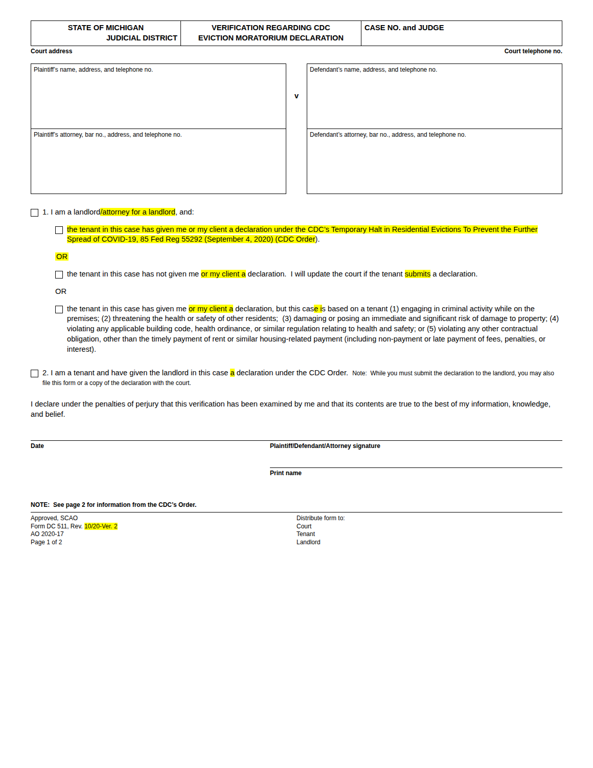| STATE OF MICHIGAN JUDICIAL DISTRICT | VERIFICATION REGARDING CDC EVICTION MORATORIUM DECLARATION | CASE NO. and JUDGE |
| Court address | Court telephone no. |
| Plaintiff’s name, address, and telephone no. | v | Defendant’s name, address, and telephone no. |
| Plaintiff’s attorney, bar no., address, and telephone no. | | Defendant’s attorney, bar no., address, and telephone no. |
1. I am a landlord/attorney for a landlord, and:
the tenant in this case has given me or my client a declaration under the CDC’s Temporary Halt in Residential Evictions To Prevent the Further Spread of COVID-19, 85 Fed Reg 55292 (September 4, 2020) (CDC Order).
OR
the tenant in this case has not given me or my client a declaration. I will update the court if the tenant submits a declaration.
OR
the tenant in this case has given me or my client a declaration, but this case is based on a tenant (1) engaging in criminal activity while on the premises; (2) threatening the health or safety of other residents; (3) damaging or posing an immediate and significant risk of damage to property; (4) violating any applicable building code, health ordinance, or similar regulation relating to health and safety; or (5) violating any other contractual obligation, other than the timely payment of rent or similar housing-related payment (including non-payment or late payment of fees, penalties, or interest).
2. I am a tenant and have given the landlord in this case a declaration under the CDC Order. Note: While you must submit the declaration to the landlord, you may also file this form or a copy of the declaration with the court.
I declare under the penalties of perjury that this verification has been examined by me and that its contents are true to the best of my information, knowledge, and belief.
| Date | Plaintiff/Defendant/Attorney signature |
| | Print name |
NOTE: See page 2 for information from the CDC’s Order.
Approved, SCAO
Form DC 511, Rev. 10/20-Ver. 2
AO 2020-17
Page 1 of 2
Distribute form to:
Court
Tenant
Landlord